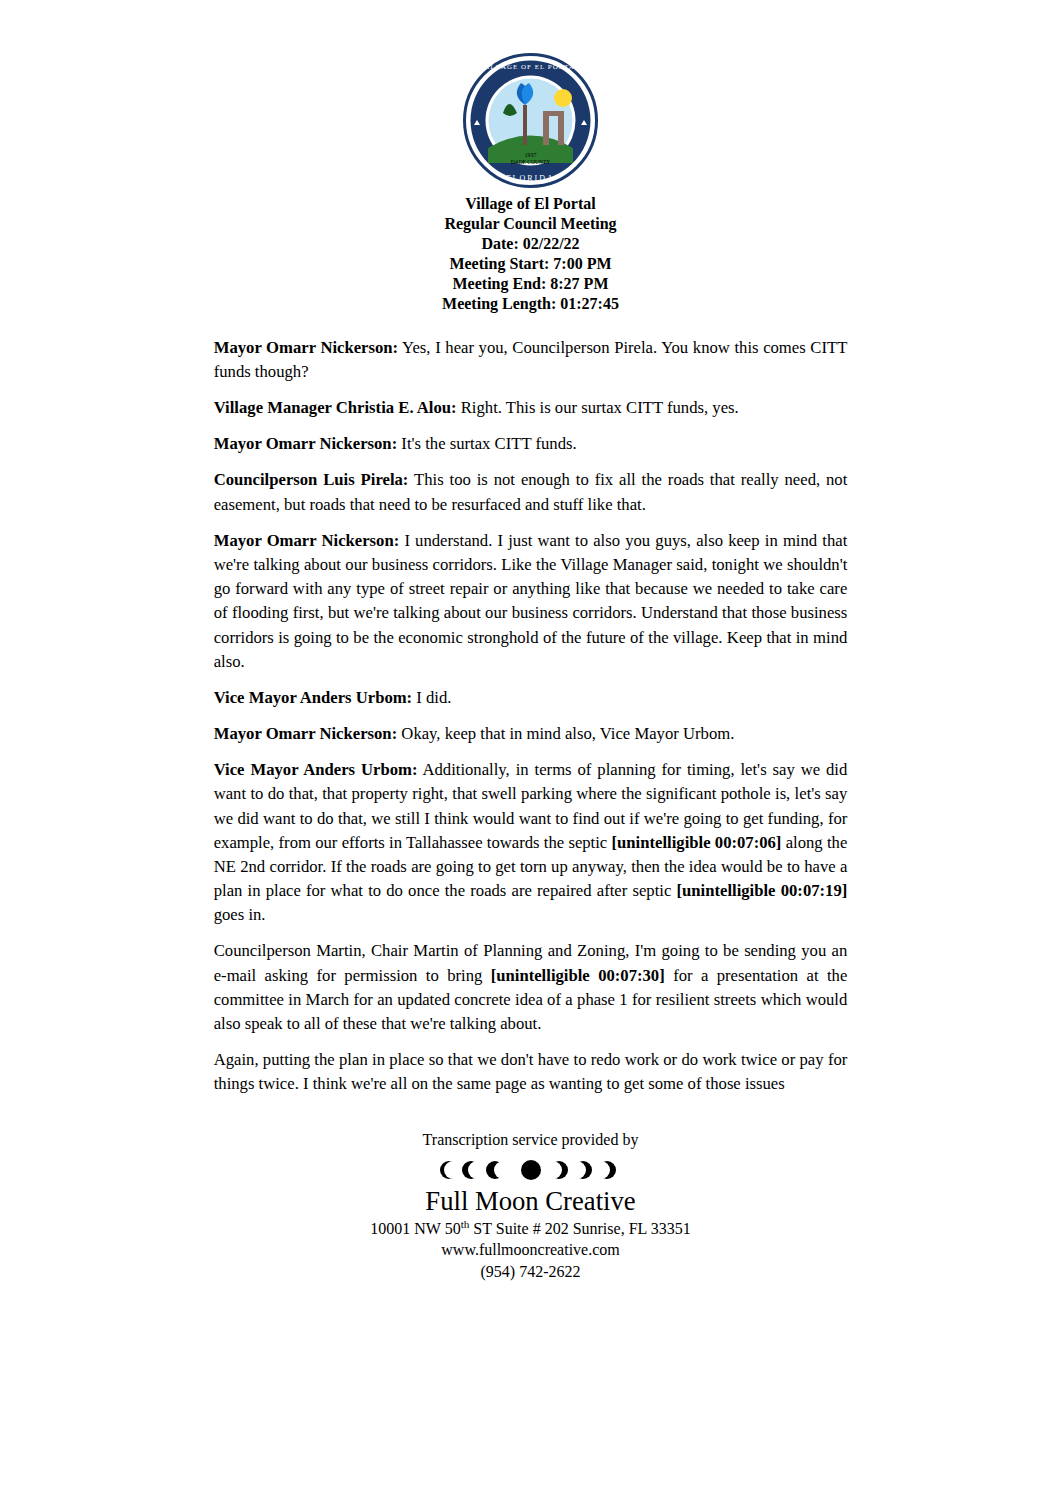1937 DADE COUNTY VILLAGE OF EL PORTAL FLORIDA
Village of El Portal
Regular Council Meeting
Date: 02/22/22
Meeting Start: 7:00 PM
Meeting End: 8:27 PM
Meeting Length: 01:27:45
Mayor Omarr Nickerson: Yes, I hear you, Councilperson Pirela. You know this comes CITT funds though?
Village Manager Christia E. Alou: Right. This is our surtax CITT funds, yes.
Mayor Omarr Nickerson: It's the surtax CITT funds.
Councilperson Luis Pirela: This too is not enough to fix all the roads that really need, not easement, but roads that need to be resurfaced and stuff like that.
Mayor Omarr Nickerson: I understand. I just want to also you guys, also keep in mind that we're talking about our business corridors. Like the Village Manager said, tonight we shouldn't go forward with any type of street repair or anything like that because we needed to take care of flooding first, but we're talking about our business corridors. Understand that those business corridors is going to be the economic stronghold of the future of the village. Keep that in mind also.
Vice Mayor Anders Urbom: I did.
Mayor Omarr Nickerson: Okay, keep that in mind also, Vice Mayor Urbom.
Vice Mayor Anders Urbom: Additionally, in terms of planning for timing, let's say we did want to do that, that property right, that swell parking where the significant pothole is, let's say we did want to do that, we still I think would want to find out if we're going to get funding, for example, from our efforts in Tallahassee towards the septic [unintelligible 00:07:06] along the NE 2nd corridor. If the roads are going to get torn up anyway, then the idea would be to have a plan in place for what to do once the roads are repaired after septic [unintelligible 00:07:19] goes in.
Councilperson Martin, Chair Martin of Planning and Zoning, I'm going to be sending you an e-mail asking for permission to bring [unintelligible 00:07:30] for a presentation at the committee in March for an updated concrete idea of a phase 1 for resilient streets which would also speak to all of these that we're talking about.
Again, putting the plan in place so that we don't have to redo work or do work twice or pay for things twice. I think we're all on the same page as wanting to get some of those issues
Transcription service provided by
Full Moon Creative
10001 NW 50th ST Suite # 202 Sunrise, FL 33351
www.fullmooncreative.com
(954) 742-2622